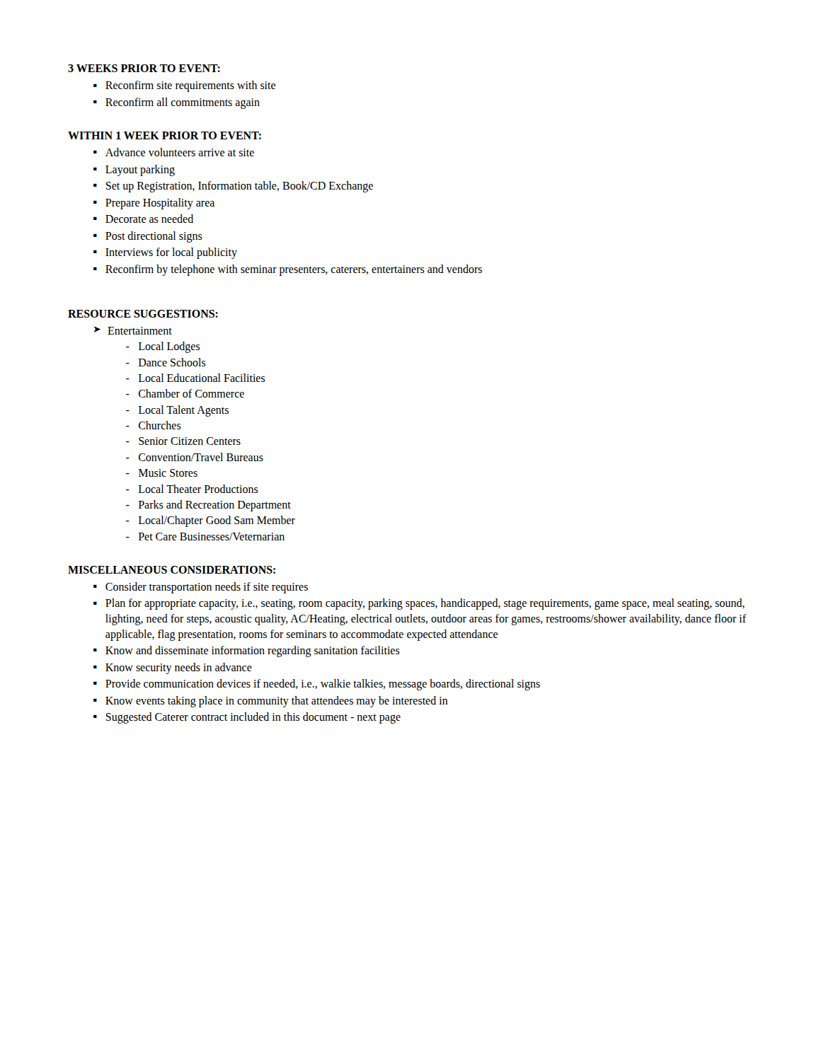3 Weeks Prior to Event:
Reconfirm site requirements with site
Reconfirm all commitments again
Within 1 Week Prior to Event:
Advance volunteers arrive at site
Layout parking
Set up Registration, Information table, Book/CD Exchange
Prepare Hospitality area
Decorate as needed
Post directional signs
Interviews for local publicity
Reconfirm by telephone with seminar presenters, caterers, entertainers and vendors
Resource Suggestions:
Entertainment
Local Lodges
Dance Schools
Local Educational Facilities
Chamber of Commerce
Local Talent Agents
Churches
Senior Citizen Centers
Convention/Travel Bureaus
Music Stores
Local Theater Productions
Parks and Recreation Department
Local/Chapter Good Sam Member
Pet Care Businesses/Veternarian
Miscellaneous Considerations:
Consider transportation needs if site requires
Plan for appropriate capacity, i.e., seating, room capacity, parking spaces, handicapped, stage requirements, game space, meal seating, sound, lighting, need for steps, acoustic quality, AC/Heating, electrical outlets, outdoor areas for games, restrooms/shower availability, dance floor if applicable, flag presentation, rooms for seminars to accommodate expected attendance
Know and disseminate information regarding sanitation facilities
Know security needs in advance
Provide communication devices if needed, i.e., walkie talkies, message boards, directional signs
Know events taking place in community that attendees may be interested in
Suggested Caterer contract included in this document - next page